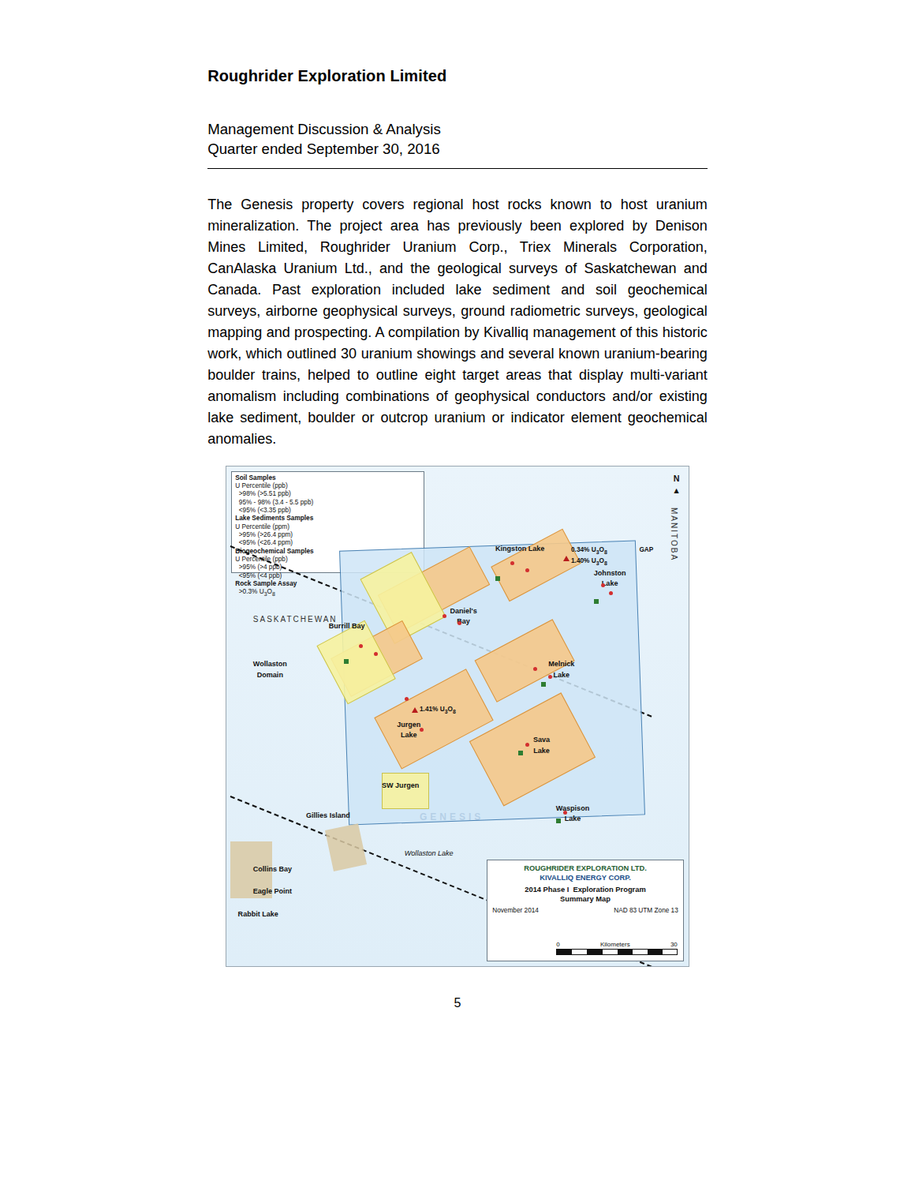Roughrider Exploration Limited
Management Discussion & Analysis
Quarter ended September 30, 2016
The Genesis property covers regional host rocks known to host uranium mineralization. The project area has previously been explored by Denison Mines Limited, Roughrider Uranium Corp., Triex Minerals Corporation, CanAlaska Uranium Ltd., and the geological surveys of Saskatchewan and Canada. Past exploration included lake sediment and soil geochemical surveys, airborne geophysical surveys, ground radiometric surveys, geological mapping and prospecting. A compilation by Kivalliq management of this historic work, which outlined 30 uranium showings and several known uranium-bearing boulder trains, helped to outline eight target areas that display multi-variant anomalism including combinations of geophysical conductors and/or existing lake sediment, boulder or outcrop uranium or indicator element geochemical anomalies.
Soil Samples
U Percentile (ppb)
>98% (>5.51 ppb)
95% - 98% (3.4 - 5.5 ppb)
<95% (<3.35 ppb)
Lake Sediments Samples
U Percentile (ppm)
>95% (>26.4 ppm)
<95% (<26.4 ppm)
Biogeochemical Samples
U Percentile (ppb)
>95% (>4 ppb)
<95% (<4 ppb)
Rock Sample Assay
>0.3% U3O8
N
▲
SASKATCHEWAN
MANITOBA
Wollaston
Domain
GENESIS
Kingston Lake
Johnston
Lake
Daniel's
Bay
Burrill Bay
Melnick
Lake
Jurgen
Lake
Sava
Lake
SW Jurgen
Waspison
Lake
Gillies Island
Wollaston Lake
Collins Bay
Eagle Point
Rabbit Lake
0.34% U3O8
1.40% U3O8
GAP
1.41% U3O8
ROUGHRIDER EXPLORATION LTD.
KIVALLIQ ENERGY CORP.
2014 Phase I Exploration Program
Summary Map
November 2014 NAD 83 UTM Zone 13
0 Kilometers 30
5